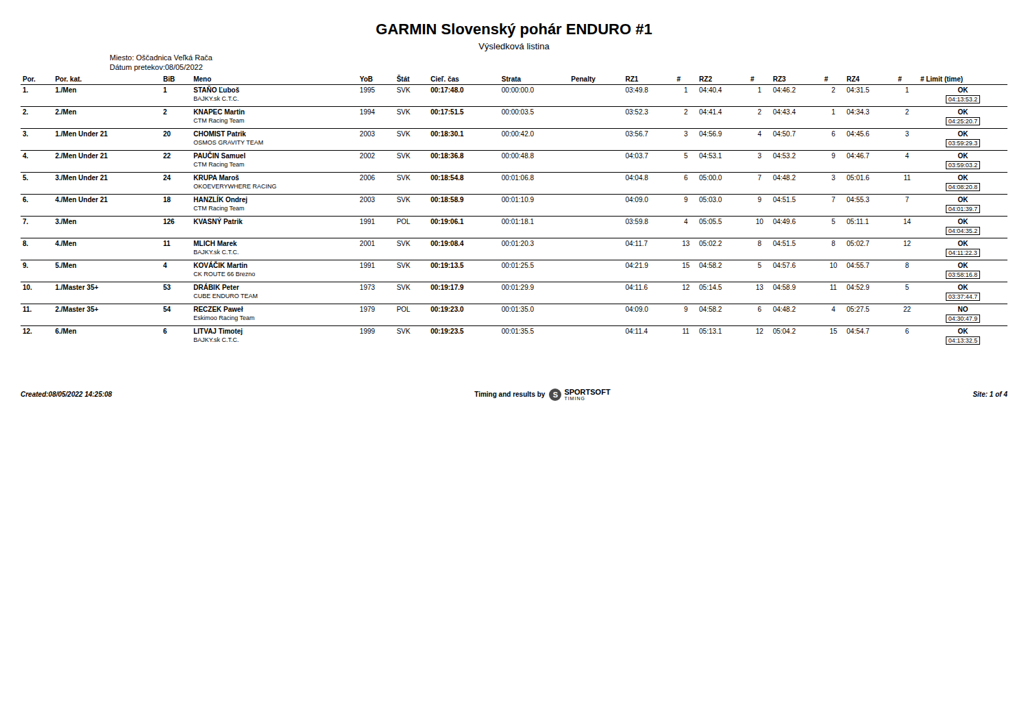GARMIN Slovenský pohár ENDURO #1
Výsledková listina
Miesto: Oščadnica Veľká Rača
Dátum pretekov:08/05/2022
| Por. | Por. kat. | BiB | Meno | YoB | Štát | Cieľ. čas | Strata | Penalty | RZ1 | # | RZ2 | # | RZ3 | # | RZ4 | # | # Limit (time) |
| --- | --- | --- | --- | --- | --- | --- | --- | --- | --- | --- | --- | --- | --- | --- | --- | --- | --- |
| 1. | 1./Men | 1 | STAŇO Ľuboš | 1995 | SVK | 00:17:48.0 | 00:00:00.0 | | 03:49.8 | 1 | 04:40.4 | 1 | 04:46.2 | 2 | 04:31.5 | 1 | OK |
| | | | BAJKY.sk C.T.C. | | | | | | | | | | | | | | 04:13:53.2 |
| 2. | 2./Men | 2 | KNAPEC Martin | 1994 | SVK | 00:17:51.5 | 00:00:03.5 | | 03:52.3 | 2 | 04:41.4 | 2 | 04:43.4 | 1 | 04:34.3 | 2 | OK |
| | | | CTM Racing Team | | | | | | | | | | | | | | 04:25:20.7 |
| 3. | 1./Men Under 21 | 20 | CHOMIST Patrik | 2003 | SVK | 00:18:30.1 | 00:00:42.0 | | 03:56.7 | 3 | 04:56.9 | 4 | 04:50.7 | 6 | 04:45.6 | 3 | OK |
| | | | OSMOS GRAVITY TEAM | | | | | | | | | | | | | | 03:59:29.3 |
| 4. | 2./Men Under 21 | 22 | PAUČIN Samuel | 2002 | SVK | 00:18:36.8 | 00:00:48.8 | | 04:03.7 | 5 | 04:53.1 | 3 | 04:53.2 | 9 | 04:46.7 | 4 | OK |
| | | | CTM Racing Team | | | | | | | | | | | | | | 03:59:03.2 |
| 5. | 3./Men Under 21 | 24 | KRUPA Maroš | 2006 | SVK | 00:18:54.8 | 00:01:06.8 | | 04:04.8 | 6 | 05:00.0 | 7 | 04:48.2 | 3 | 05:01.6 | 11 | OK |
| | | | OKOEVERYWHERE RACING | | | | | | | | | | | | | | 04:08:20.8 |
| 6. | 4./Men Under 21 | 18 | HANZLÍK Ondrej | 2003 | SVK | 00:18:58.9 | 00:01:10.9 | | 04:09.0 | 9 | 05:03.0 | 9 | 04:51.5 | 7 | 04:55.3 | 7 | OK |
| | | | CTM Racing Team | | | | | | | | | | | | | | 04:01:39.7 |
| 7. | 3./Men | 126 | KVASNÝ Patrik | 1991 | POL | 00:19:06.1 | 00:01:18.1 | | 03:59.8 | 4 | 05:05.5 | 10 | 04:49.6 | 5 | 05:11.1 | 14 | OK |
| | | | | | | | | | | | | | | | | | 04:04:35.2 |
| 8. | 4./Men | 11 | MLICH Marek | 2001 | SVK | 00:19:08.4 | 00:01:20.3 | | 04:11.7 | 13 | 05:02.2 | 8 | 04:51.5 | 8 | 05:02.7 | 12 | OK |
| | | | BAJKY.sk C.T.C. | | | | | | | | | | | | | | 04:11:22.3 |
| 9. | 5./Men | 4 | KOVÁČIK Martin | 1991 | SVK | 00:19:13.5 | 00:01:25.5 | | 04:21.9 | 15 | 04:58.2 | 5 | 04:57.6 | 10 | 04:55.7 | 8 | OK |
| | | | CK ROUTE 66 Brezno | | | | | | | | | | | | | | 03:58:16.8 |
| 10. | 1./Master 35+ | 53 | DRÁBIK Peter | 1973 | SVK | 00:19:17.9 | 00:01:29.9 | | 04:11.6 | 12 | 05:14.5 | 13 | 04:58.9 | 11 | 04:52.9 | 5 | OK |
| | | | CUBE ENDURO TEAM | | | | | | | | | | | | | | 03:37:44.7 |
| 11. | 2./Master 35+ | 54 | RECZEK Paweł | 1979 | POL | 00:19:23.0 | 00:01:35.0 | | 04:09.0 | 9 | 04:58.2 | 6 | 04:48.2 | 4 | 05:27.5 | 22 | NO |
| | | | Eskimoo Racing Team | | | | | | | | | | | | | | 04:30:47.9 |
| 12. | 6./Men | 6 | LITVAJ Timotej | 1999 | SVK | 00:19:23.5 | 00:01:35.5 | | 04:11.4 | 11 | 05:13.1 | 12 | 05:04.2 | 15 | 04:54.7 | 6 | OK |
| | | | BAJKY.sk C.T.C. | | | | | | | | | | | | | | 04:13:32.5 |
Created:08/05/2022 14:25:08 Timing and results by S SPORTSOFTTIMING Site: 1 of 4